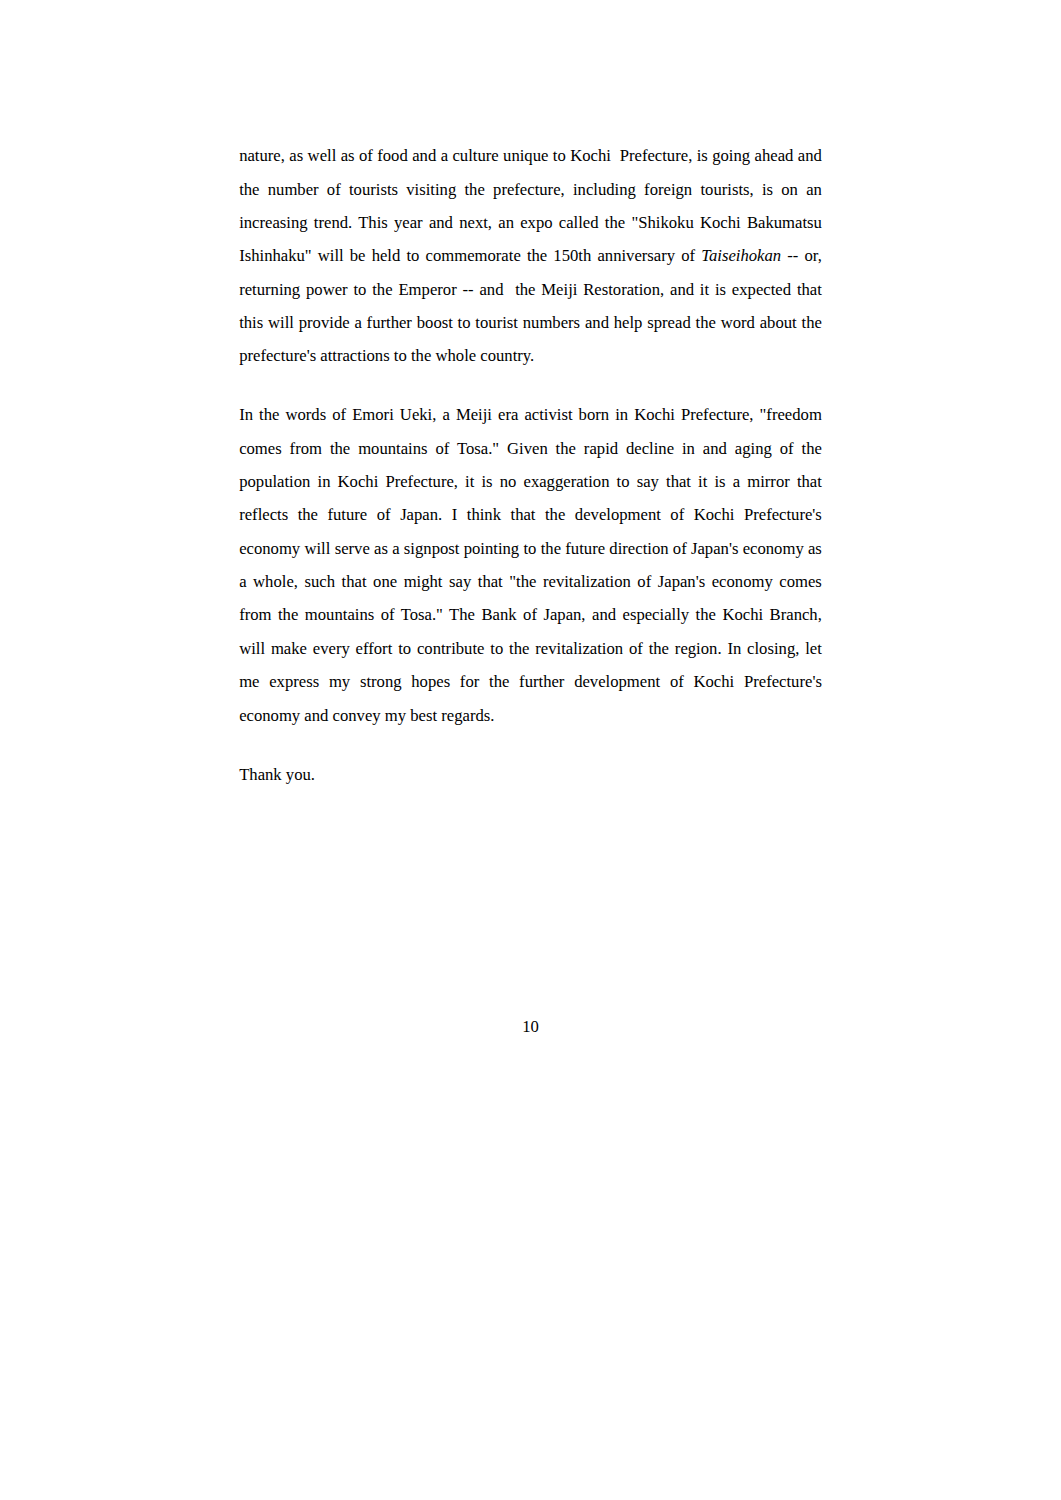nature, as well as of food and a culture unique to Kochi Prefecture, is going ahead and the number of tourists visiting the prefecture, including foreign tourists, is on an increasing trend. This year and next, an expo called the "Shikoku Kochi Bakumatsu Ishinhaku" will be held to commemorate the 150th anniversary of Taiseihokan -- or, returning power to the Emperor -- and the Meiji Restoration, and it is expected that this will provide a further boost to tourist numbers and help spread the word about the prefecture's attractions to the whole country.
In the words of Emori Ueki, a Meiji era activist born in Kochi Prefecture, "freedom comes from the mountains of Tosa." Given the rapid decline in and aging of the population in Kochi Prefecture, it is no exaggeration to say that it is a mirror that reflects the future of Japan. I think that the development of Kochi Prefecture's economy will serve as a signpost pointing to the future direction of Japan's economy as a whole, such that one might say that "the revitalization of Japan's economy comes from the mountains of Tosa." The Bank of Japan, and especially the Kochi Branch, will make every effort to contribute to the revitalization of the region. In closing, let me express my strong hopes for the further development of Kochi Prefecture's economy and convey my best regards.
Thank you.
10